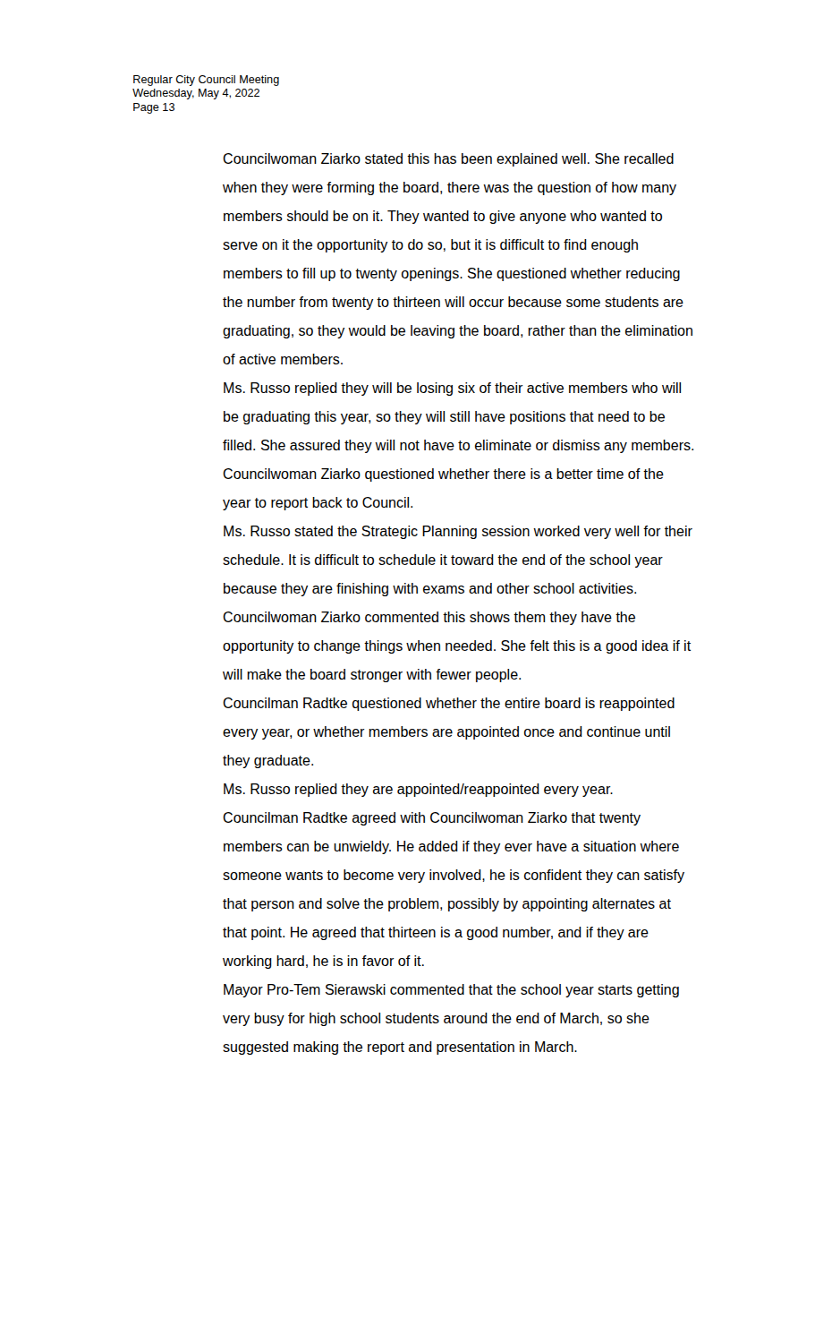Regular City Council Meeting
Wednesday, May 4, 2022
Page 13
Councilwoman Ziarko stated this has been explained well. She recalled when they were forming the board, there was the question of how many members should be on it. They wanted to give anyone who wanted to serve on it the opportunity to do so, but it is difficult to find enough members to fill up to twenty openings. She questioned whether reducing the number from twenty to thirteen will occur because some students are graduating, so they would be leaving the board, rather than the elimination of active members.
Ms. Russo replied they will be losing six of their active members who will be graduating this year, so they will still have positions that need to be filled. She assured they will not have to eliminate or dismiss any members.
Councilwoman Ziarko questioned whether there is a better time of the year to report back to Council.
Ms. Russo stated the Strategic Planning session worked very well for their schedule. It is difficult to schedule it toward the end of the school year because they are finishing with exams and other school activities.
Councilwoman Ziarko commented this shows them they have the opportunity to change things when needed. She felt this is a good idea if it will make the board stronger with fewer people.
Councilman Radtke questioned whether the entire board is reappointed every year, or whether members are appointed once and continue until they graduate.
Ms. Russo replied they are appointed/reappointed every year.
Councilman Radtke agreed with Councilwoman Ziarko that twenty members can be unwieldy. He added if they ever have a situation where someone wants to become very involved, he is confident they can satisfy that person and solve the problem, possibly by appointing alternates at that point. He agreed that thirteen is a good number, and if they are working hard, he is in favor of it.
Mayor Pro-Tem Sierawski commented that the school year starts getting very busy for high school students around the end of March, so she suggested making the report and presentation in March.